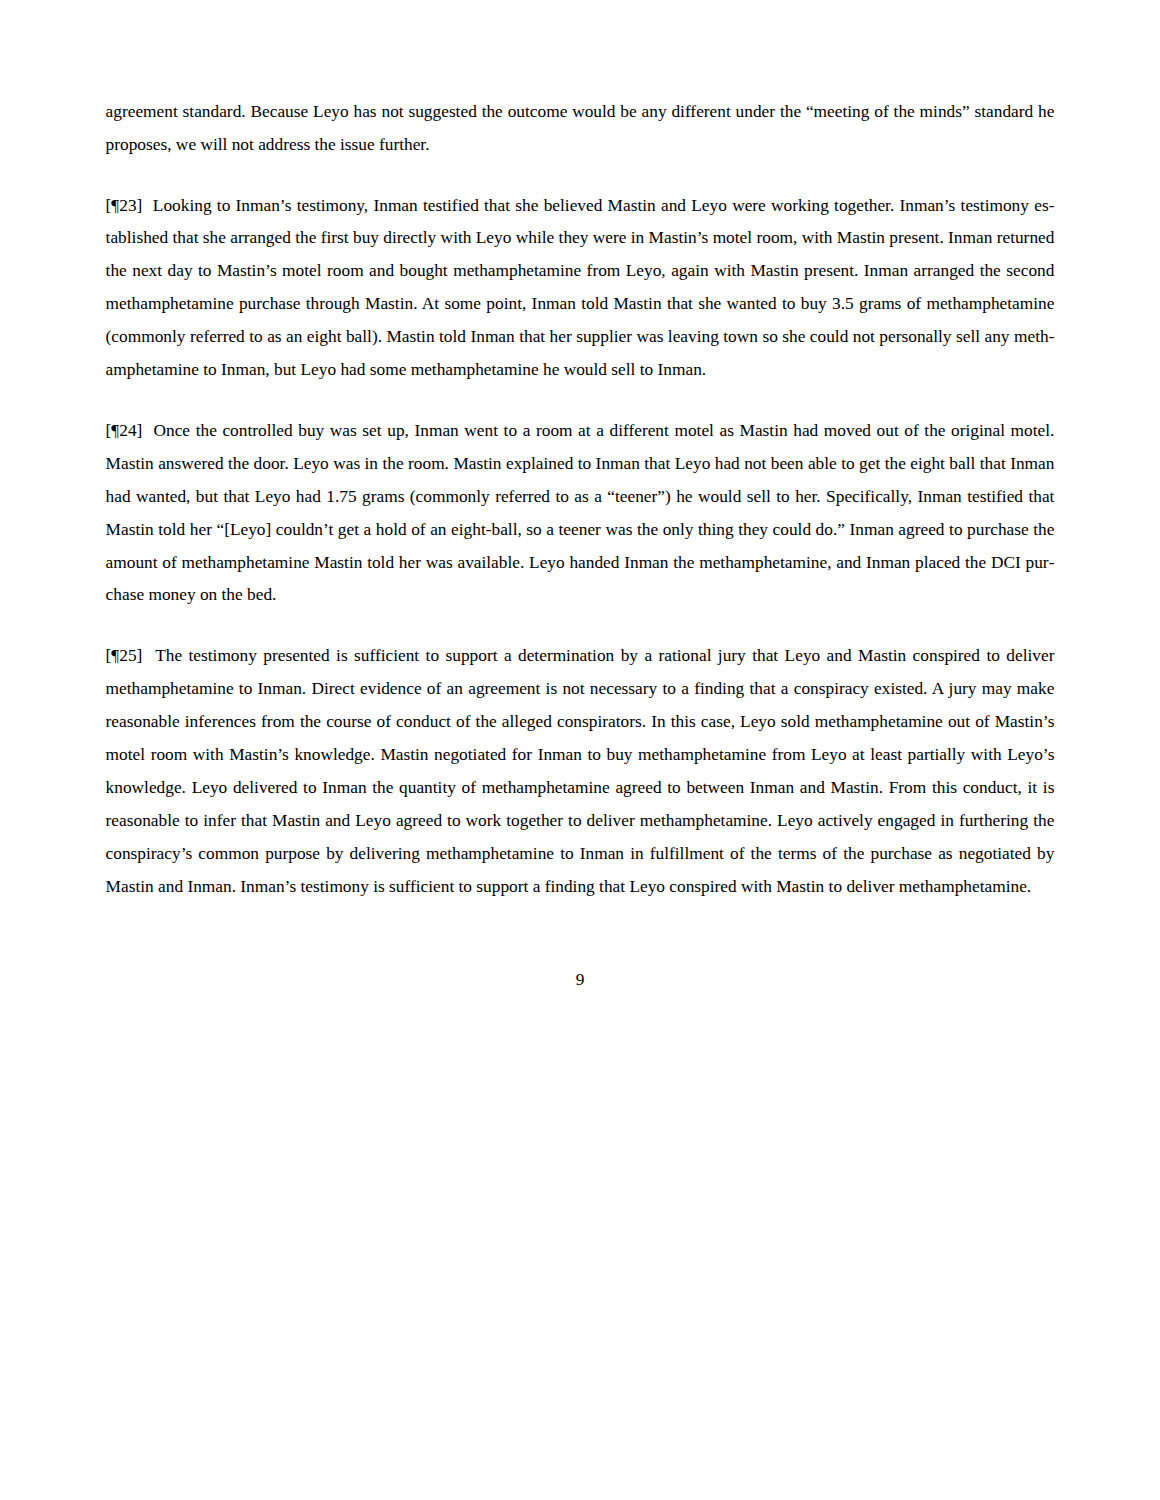agreement standard. Because Leyo has not suggested the outcome would be any different under the “meeting of the minds” standard he proposes, we will not address the issue further.
[¶23] Looking to Inman’s testimony, Inman testified that she believed Mastin and Leyo were working together. Inman’s testimony established that she arranged the first buy directly with Leyo while they were in Mastin’s motel room, with Mastin present. Inman returned the next day to Mastin’s motel room and bought methamphetamine from Leyo, again with Mastin present. Inman arranged the second methamphetamine purchase through Mastin. At some point, Inman told Mastin that she wanted to buy 3.5 grams of methamphetamine (commonly referred to as an eight ball). Mastin told Inman that her supplier was leaving town so she could not personally sell any methamphetamine to Inman, but Leyo had some methamphetamine he would sell to Inman.
[¶24] Once the controlled buy was set up, Inman went to a room at a different motel as Mastin had moved out of the original motel. Mastin answered the door. Leyo was in the room. Mastin explained to Inman that Leyo had not been able to get the eight ball that Inman had wanted, but that Leyo had 1.75 grams (commonly referred to as a “teener”) he would sell to her. Specifically, Inman testified that Mastin told her “[Leyo] couldn’t get a hold of an eight-ball, so a teener was the only thing they could do.” Inman agreed to purchase the amount of methamphetamine Mastin told her was available. Leyo handed Inman the methamphetamine, and Inman placed the DCI purchase money on the bed.
[¶25] The testimony presented is sufficient to support a determination by a rational jury that Leyo and Mastin conspired to deliver methamphetamine to Inman. Direct evidence of an agreement is not necessary to a finding that a conspiracy existed. A jury may make reasonable inferences from the course of conduct of the alleged conspirators. In this case, Leyo sold methamphetamine out of Mastin’s motel room with Mastin’s knowledge. Mastin negotiated for Inman to buy methamphetamine from Leyo at least partially with Leyo’s knowledge. Leyo delivered to Inman the quantity of methamphetamine agreed to between Inman and Mastin. From this conduct, it is reasonable to infer that Mastin and Leyo agreed to work together to deliver methamphetamine. Leyo actively engaged in furthering the conspiracy’s common purpose by delivering methamphetamine to Inman in fulfillment of the terms of the purchase as negotiated by Mastin and Inman. Inman’s testimony is sufficient to support a finding that Leyo conspired with Mastin to deliver methamphetamine.
9